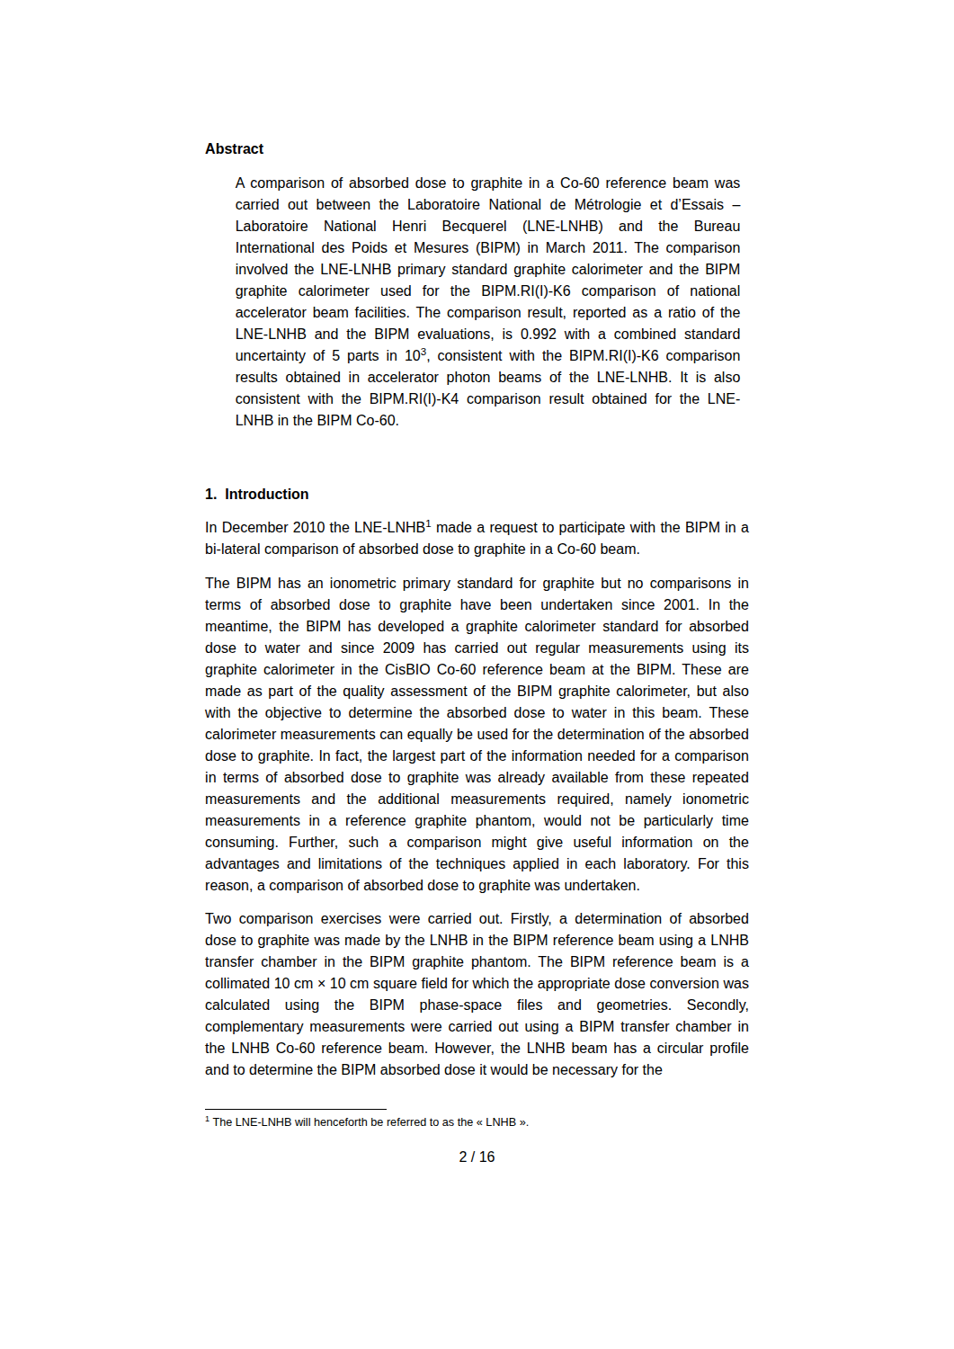Abstract
A comparison of absorbed dose to graphite in a Co-60 reference beam was carried out between the Laboratoire National de Métrologie et d’Essais – Laboratoire National Henri Becquerel (LNE-LNHB) and the Bureau International des Poids et Mesures (BIPM) in March 2011. The comparison involved the LNE-LNHB primary standard graphite calorimeter and the BIPM graphite calorimeter used for the BIPM.RI(I)-K6 comparison of national accelerator beam facilities. The comparison result, reported as a ratio of the LNE-LNHB and the BIPM evaluations, is 0.992 with a combined standard uncertainty of 5 parts in 103, consistent with the BIPM.RI(I)-K6 comparison results obtained in accelerator photon beams of the LNE-LNHB. It is also consistent with the BIPM.RI(I)-K4 comparison result obtained for the LNE-LNHB in the BIPM Co-60.
1. Introduction
In December 2010 the LNE-LNHB1 made a request to participate with the BIPM in a bi-lateral comparison of absorbed dose to graphite in a Co-60 beam.
The BIPM has an ionometric primary standard for graphite but no comparisons in terms of absorbed dose to graphite have been undertaken since 2001. In the meantime, the BIPM has developed a graphite calorimeter standard for absorbed dose to water and since 2009 has carried out regular measurements using its graphite calorimeter in the CisBIO Co-60 reference beam at the BIPM. These are made as part of the quality assessment of the BIPM graphite calorimeter, but also with the objective to determine the absorbed dose to water in this beam. These calorimeter measurements can equally be used for the determination of the absorbed dose to graphite. In fact, the largest part of the information needed for a comparison in terms of absorbed dose to graphite was already available from these repeated measurements and the additional measurements required, namely ionometric measurements in a reference graphite phantom, would not be particularly time consuming. Further, such a comparison might give useful information on the advantages and limitations of the techniques applied in each laboratory. For this reason, a comparison of absorbed dose to graphite was undertaken.
Two comparison exercises were carried out. Firstly, a determination of absorbed dose to graphite was made by the LNHB in the BIPM reference beam using a LNHB transfer chamber in the BIPM graphite phantom. The BIPM reference beam is a collimated 10 cm × 10 cm square field for which the appropriate dose conversion was calculated using the BIPM phase-space files and geometries. Secondly, complementary measurements were carried out using a BIPM transfer chamber in the LNHB Co-60 reference beam. However, the LNHB beam has a circular profile and to determine the BIPM absorbed dose it would be necessary for the
1 The LNE-LNHB will henceforth be referred to as the « LNHB ».
2 / 16